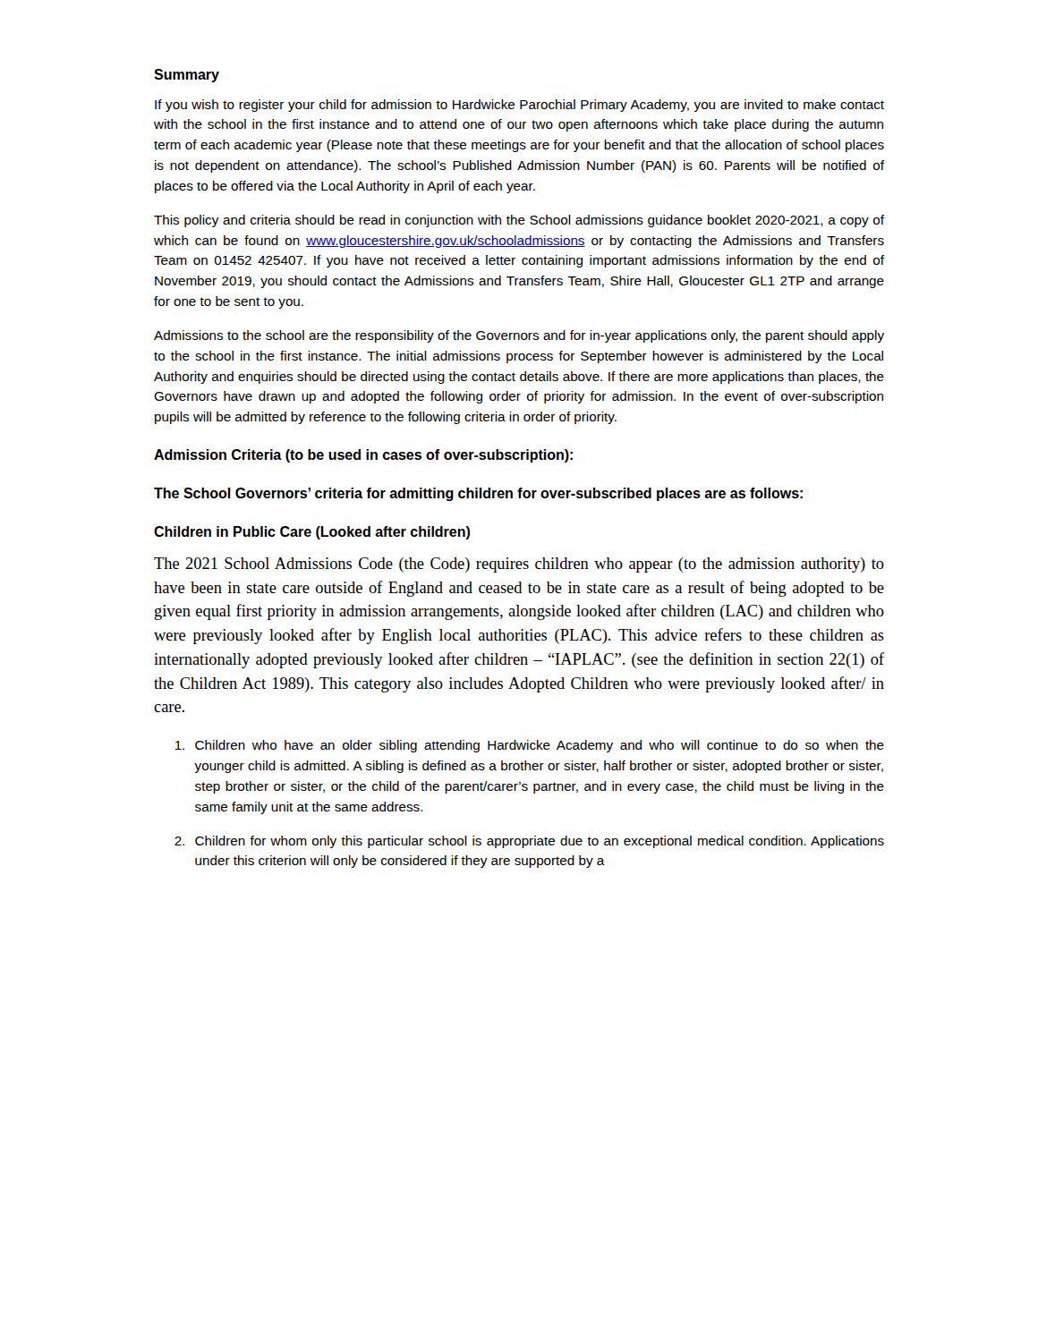Summary
If you wish to register your child for admission to Hardwicke Parochial Primary Academy, you are invited to make contact with the school in the first instance and to attend one of our two open afternoons which take place during the autumn term of each academic year (Please note that these meetings are for your benefit and that the allocation of school places is not dependent on attendance). The school’s Published Admission Number (PAN) is 60. Parents will be notified of places to be offered via the Local Authority in April of each year.
This policy and criteria should be read in conjunction with the School admissions guidance booklet 2020-2021, a copy of which can be found on www.gloucestershire.gov.uk/schooladmissions or by contacting the Admissions and Transfers Team on 01452 425407. If you have not received a letter containing important admissions information by the end of November 2019, you should contact the Admissions and Transfers Team, Shire Hall, Gloucester GL1 2TP and arrange for one to be sent to you.
Admissions to the school are the responsibility of the Governors and for in-year applications only, the parent should apply to the school in the first instance. The initial admissions process for September however is administered by the Local Authority and enquiries should be directed using the contact details above. If there are more applications than places, the Governors have drawn up and adopted the following order of priority for admission. In the event of over-subscription pupils will be admitted by reference to the following criteria in order of priority.
Admission Criteria (to be used in cases of over-subscription):
The School Governors’ criteria for admitting children for over-subscribed places are as follows:
Children in Public Care (Looked after children)
The 2021 School Admissions Code (the Code) requires children who appear (to the admission authority) to have been in state care outside of England and ceased to be in state care as a result of being adopted to be given equal first priority in admission arrangements, alongside looked after children (LAC) and children who were previously looked after by English local authorities (PLAC). This advice refers to these children as internationally adopted previously looked after children – “IAPLAC”. (see the definition in section 22(1) of the Children Act 1989). This category also includes Adopted Children who were previously looked after/ in care.
Children who have an older sibling attending Hardwicke Academy and who will continue to do so when the younger child is admitted. A sibling is defined as a brother or sister, half brother or sister, adopted brother or sister, step brother or sister, or the child of the parent/carer’s partner, and in every case, the child must be living in the same family unit at the same address.
Children for whom only this particular school is appropriate due to an exceptional medical condition. Applications under this criterion will only be considered if they are supported by a